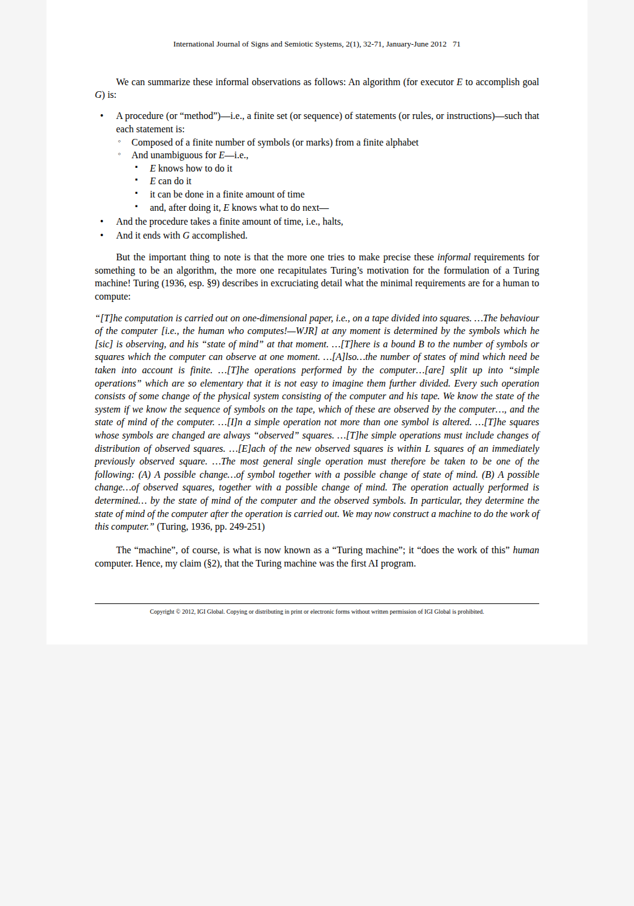International Journal of Signs and Semiotic Systems, 2(1), 32-71, January-June 2012 71
We can summarize these informal observations as follows: An algorithm (for executor E to accomplish goal G) is:
A procedure (or “method”)—i.e., a finite set (or sequence) of statements (or rules, or instructions)—such that each statement is:
Composed of a finite number of symbols (or marks) from a finite alphabet
And unambiguous for E—i.e.,
E knows how to do it
E can do it
it can be done in a finite amount of time
and, after doing it, E knows what to do next—
And the procedure takes a finite amount of time, i.e., halts,
And it ends with G accomplished.
But the important thing to note is that the more one tries to make precise these informal requirements for something to be an algorithm, the more one recapitulates Turing’s motivation for the formulation of a Turing machine! Turing (1936, esp. §9) describes in excruciating detail what the minimal requirements are for a human to compute:
“[T]he computation is carried out on one-dimensional paper, i.e., on a tape divided into squares. …The behaviour of the computer [i.e., the human who computes!—WJR] at any moment is determined by the symbols which he [sic] is observing, and his “state of mind” at that moment. …[T]here is a bound B to the number of symbols or squares which the computer can observe at one moment. …[A]lso…the number of states of mind which need be taken into account is finite. …[T]he operations performed by the computer…[are] split up into “simple operations” which are so elementary that it is not easy to imagine them further divided. Every such operation consists of some change of the physical system consisting of the computer and his tape. We know the state of the system if we know the sequence of symbols on the tape, which of these are observed by the computer…, and the state of mind of the computer. …[I]n a simple operation not more than one symbol is altered. …[T]he squares whose symbols are changed are always “observed” squares. …[T]he simple operations must include changes of distribution of observed squares. …[E]ach of the new observed squares is within L squares of an immediately previously observed square. …The most general single operation must therefore be taken to be one of the following: (A) A possible change…of symbol together with a possible change of state of mind. (B) A possible change…of observed squares, together with a possible change of mind. The operation actually performed is determined… by the state of mind of the computer and the observed symbols. In particular, they determine the state of mind of the computer after the operation is carried out. We may now construct a machine to do the work of this computer.” (Turing, 1936, pp. 249-251)
The “machine”, of course, is what is now known as a “Turing machine”; it “does the work of this” human computer. Hence, my claim (§2), that the Turing machine was the first AI program.
Copyright © 2012, IGI Global. Copying or distributing in print or electronic forms without written permission of IGI Global is prohibited.